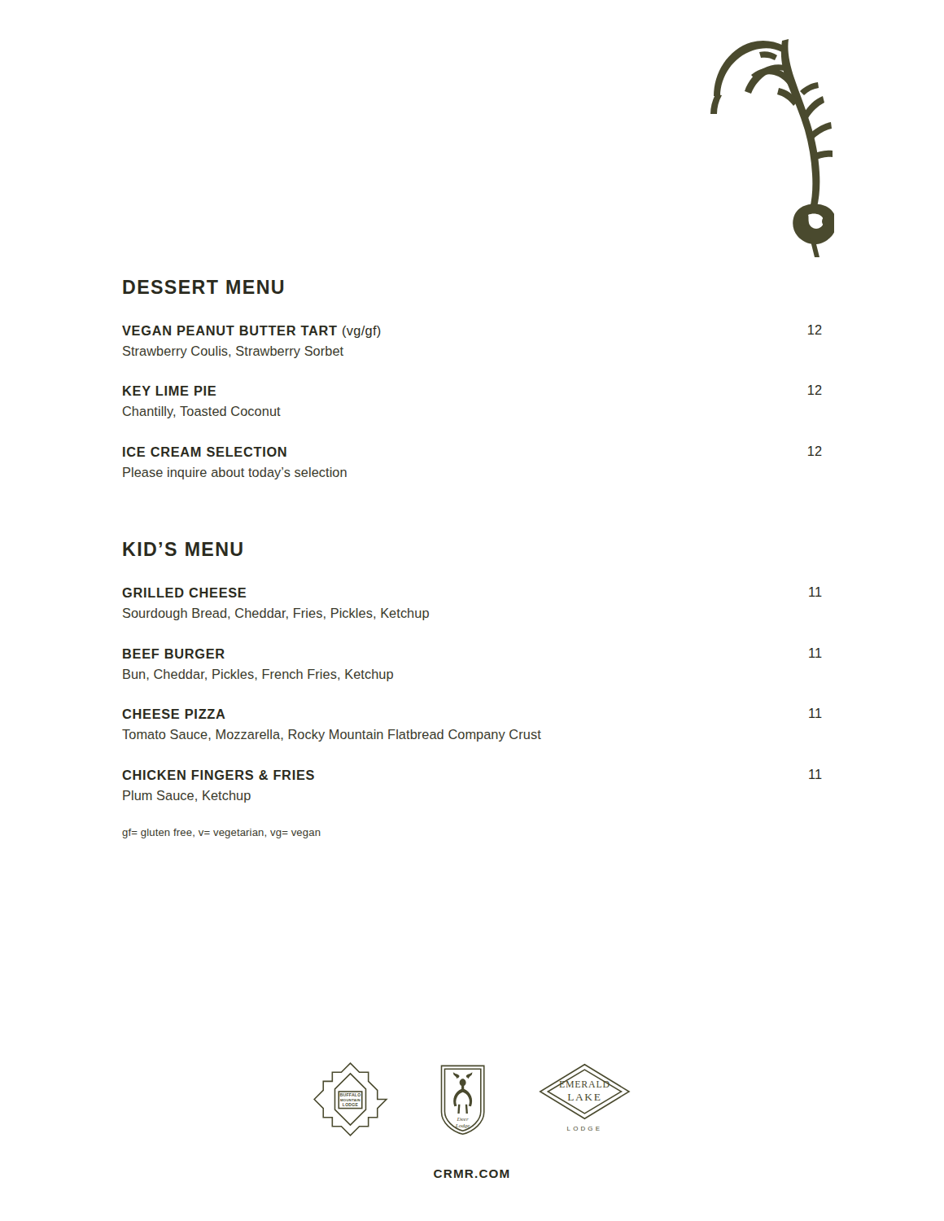DESSERT MENU
VEGAN PEANUT BUTTER TART (vg/gf)
Strawberry Coulis, Strawberry Sorbet
12
KEY LIME PIE
Chantilly, Toasted Coconut
12
ICE CREAM SELECTION
Please inquire about today’s selection
12
KID’S MENU
GRILLED CHEESE
Sourdough Bread, Cheddar, Fries, Pickles, Ketchup
11
BEEF BURGER
Bun, Cheddar, Pickles, French Fries, Ketchup
11
CHEESE PIZZA
Tomato Sauce, Mozzarella, Rocky Mountain Flatbread Company Crust
11
CHICKEN FINGERS & FRIES
Plum Sauce, Ketchup
11
gf= gluten free, v= vegetarian, vg= vegan
BUFFALO MOUNTAIN LODGE
Deer Lodge
EMERALD LAKE LODGE
CRMR.COM